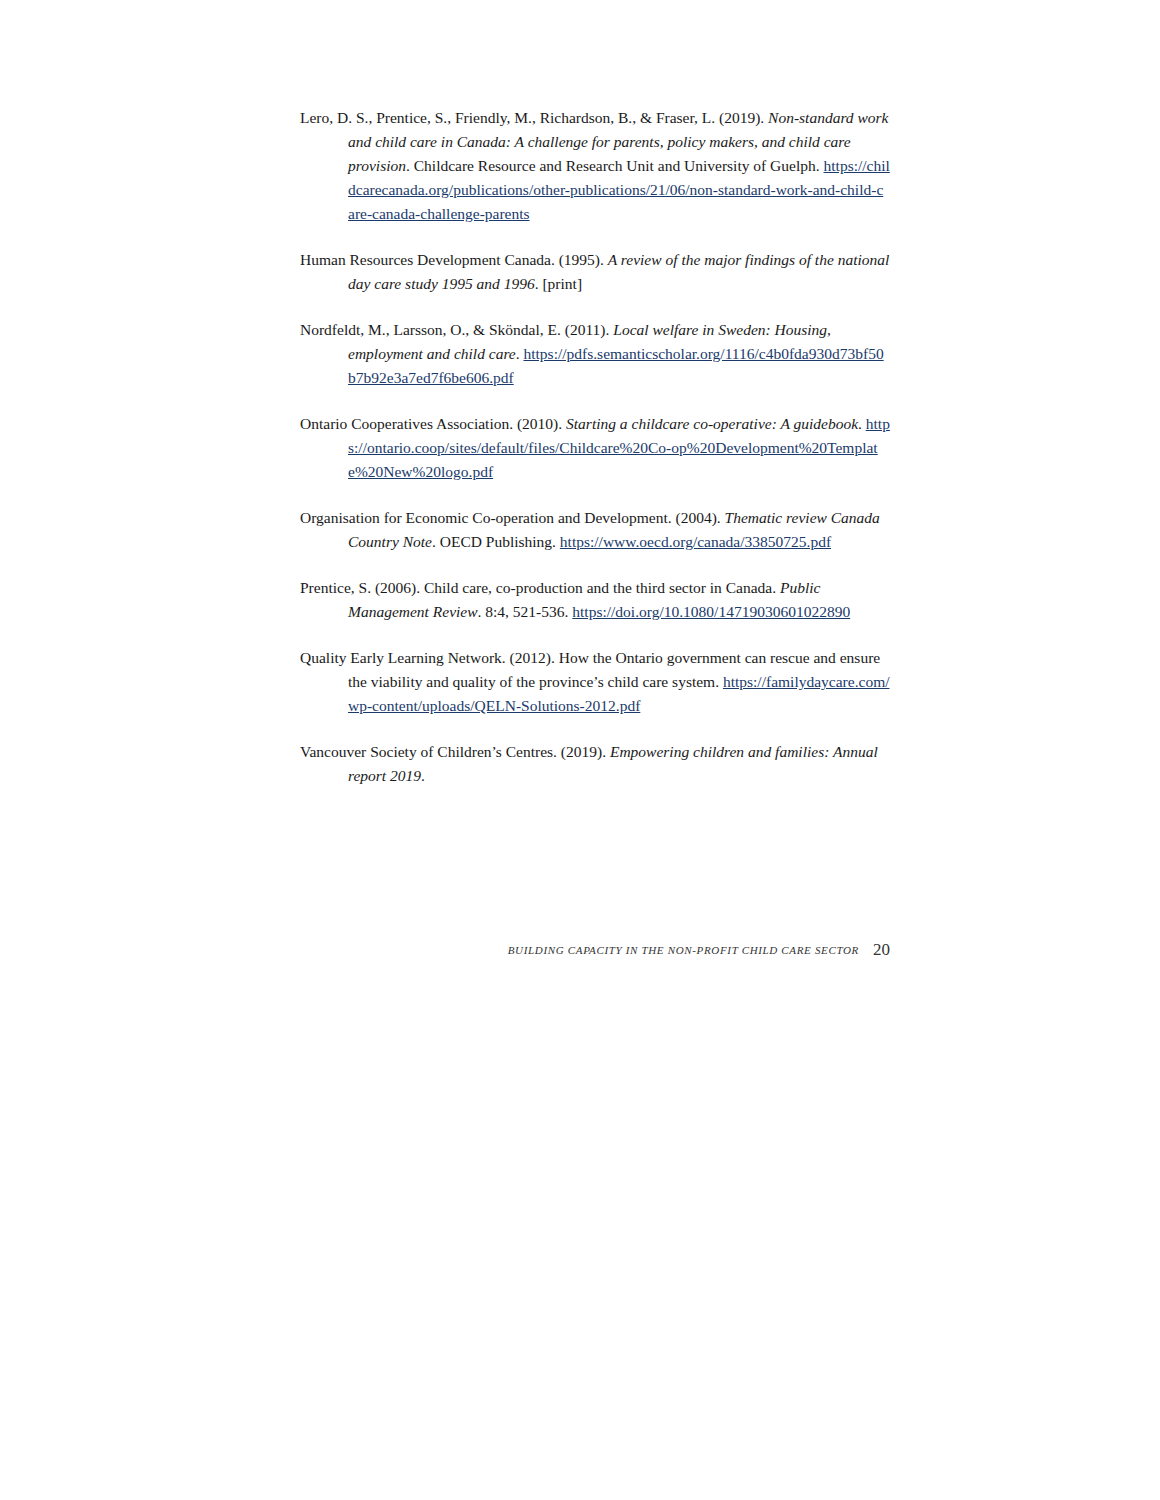Lero, D. S., Prentice, S., Friendly, M., Richardson, B., & Fraser, L. (2019). Non-standard work and child care in Canada: A challenge for parents, policy makers, and child care provision. Childcare Resource and Research Unit and University of Guelph. https://childcarecanada.org/publications/other-publications/21/06/non-standard-work-and-child-care-canada-challenge-parents
Human Resources Development Canada. (1995). A review of the major findings of the national day care study 1995 and 1996. [print]
Nordfeldt, M., Larsson, O., & Sköndal, E. (2011). Local welfare in Sweden: Housing, employment and child care. https://pdfs.semanticscholar.org/1116/c4b0fda930d73bf50b7b92e3a7ed7f6be606.pdf
Ontario Cooperatives Association. (2010). Starting a childcare co-operative: A guidebook. https://ontario.coop/sites/default/files/Childcare%20Co-op%20Development%20Template%20New%20logo.pdf
Organisation for Economic Co-operation and Development. (2004). Thematic review Canada Country Note. OECD Publishing. https://www.oecd.org/canada/33850725.pdf
Prentice, S. (2006). Child care, co-production and the third sector in Canada. Public Management Review. 8:4, 521-536. https://doi.org/10.1080/14719030601022890
Quality Early Learning Network. (2012). How the Ontario government can rescue and ensure the viability and quality of the province’s child care system. https://familydaycare.com/wp-content/uploads/QELN-Solutions-2012.pdf
Vancouver Society of Children’s Centres. (2019). Empowering children and families: Annual report 2019.
BUILDING CAPACITY IN THE NON-PROFIT CHILD CARE SECTOR20